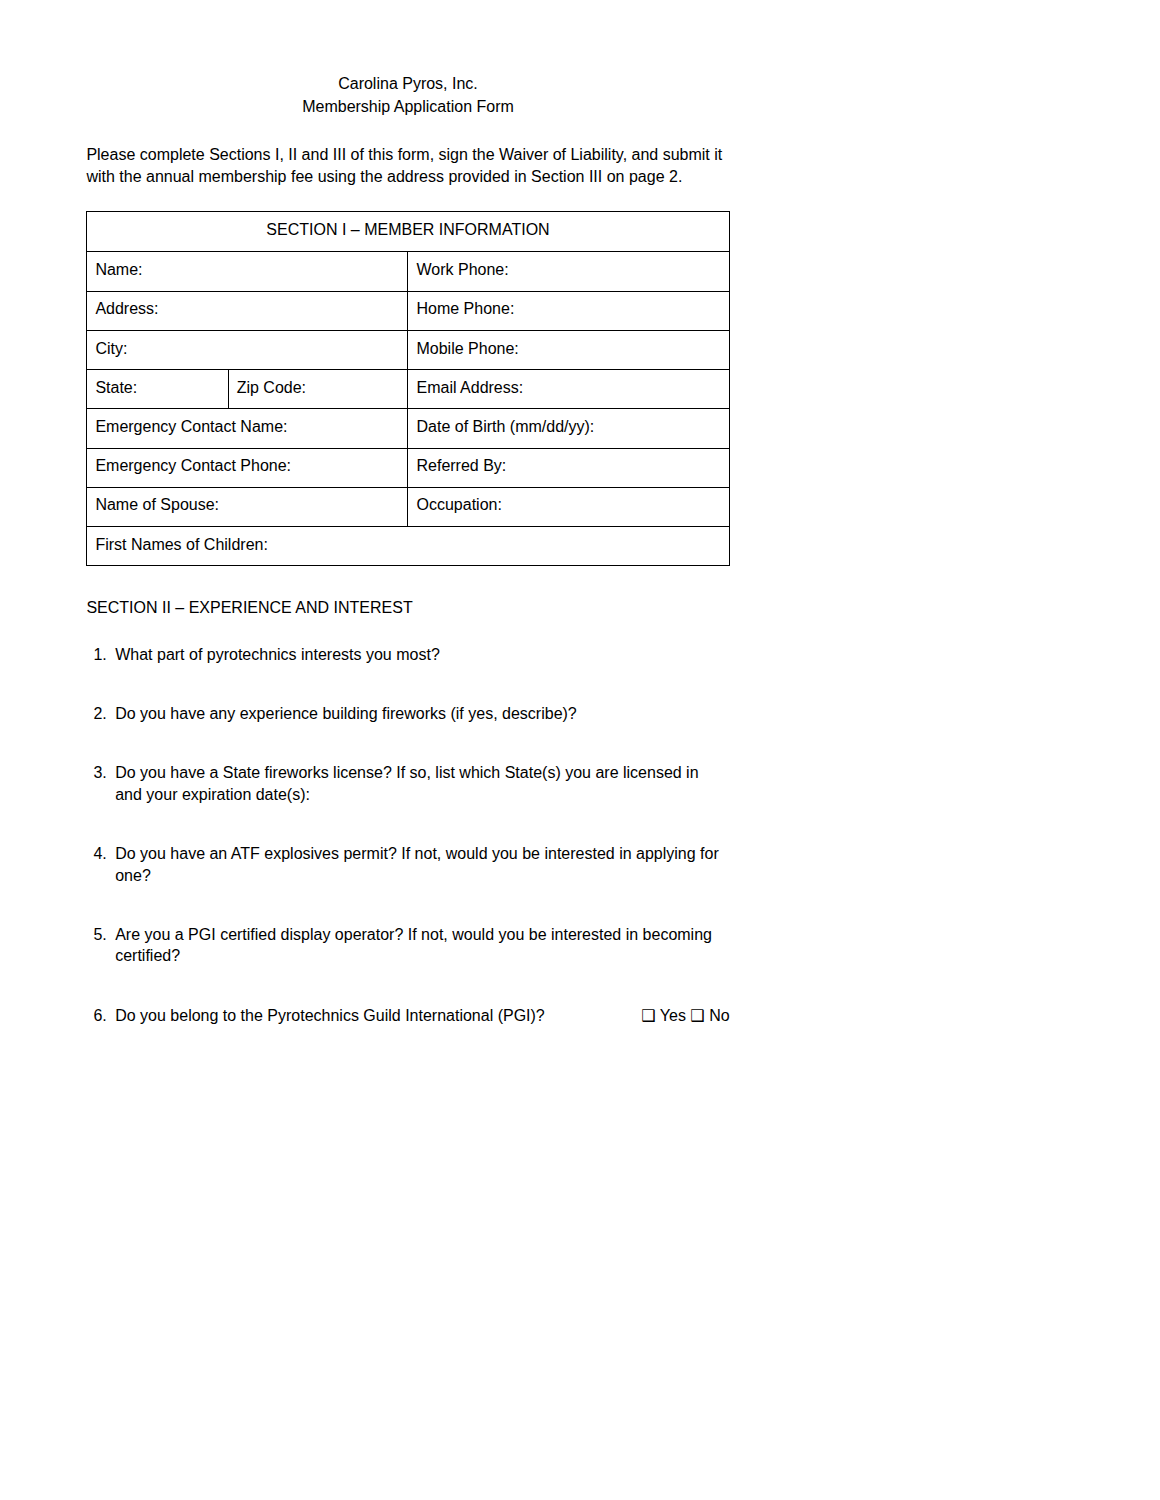Carolina Pyros, Inc.
Membership Application Form
Please complete Sections I, II and III of this form, sign the Waiver of Liability, and submit it with the annual membership fee using the address provided in Section III on page 2.
| SECTION I – MEMBER INFORMATION |
| --- |
| Name: | Work Phone: |
| Address: | Home Phone: |
| City: | Mobile Phone: |
| State: | Zip Code: | Email Address: |
| Emergency Contact Name: | Date of Birth (mm/dd/yy): |
| Emergency Contact Phone: | Referred By: |
| Name of Spouse: | Occupation: |
| First Names of Children: |
SECTION II – EXPERIENCE AND INTEREST
What part of pyrotechnics interests you most?
Do you have any experience building fireworks (if yes, describe)?
Do you have a State fireworks license? If so, list which State(s) you are licensed in and your expiration date(s):
Do you have an ATF explosives permit? If not, would you be interested in applying for one?
Are you a PGI certified display operator? If not, would you be interested in becoming certified?
Do you belong to the Pyrotechnics Guild International (PGI)? ❑ Yes ❑ No